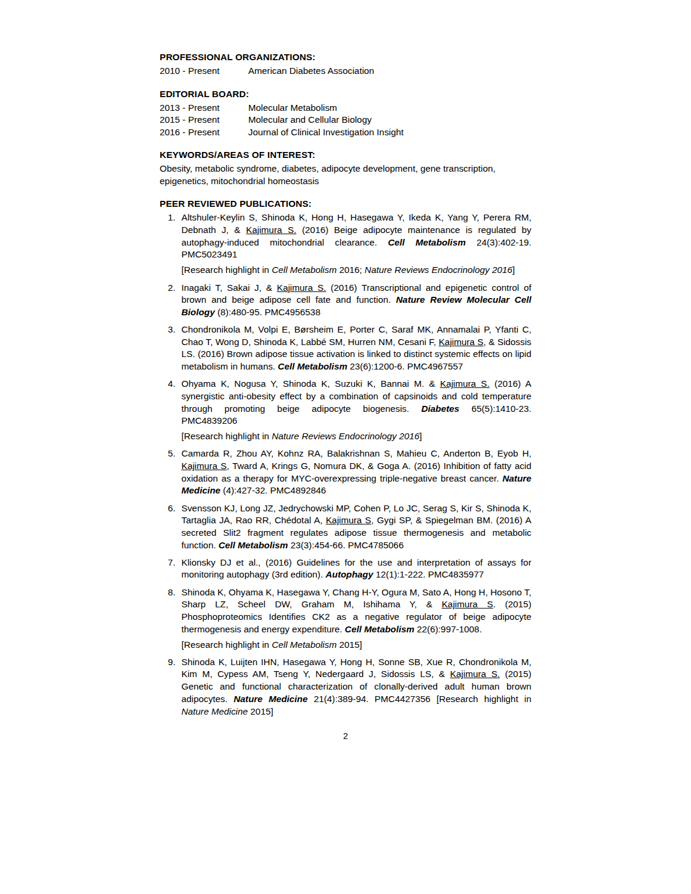PROFESSIONAL ORGANIZATIONS:
2010 - Present American Diabetes Association
EDITORIAL BOARD:
2013 - Present Molecular Metabolism
2015 - Present Molecular and Cellular Biology
2016 - Present Journal of Clinical Investigation Insight
KEYWORDS/AREAS OF INTEREST:
Obesity, metabolic syndrome, diabetes, adipocyte development, gene transcription, epigenetics, mitochondrial homeostasis
PEER REVIEWED PUBLICATIONS:
Altshuler-Keylin S, Shinoda K, Hong H, Hasegawa Y, Ikeda K, Yang Y, Perera RM, Debnath J, & Kajimura S. (2016) Beige adipocyte maintenance is regulated by autophagy-induced mitochondrial clearance. Cell Metabolism 24(3):402-19. PMC5023491 [Research highlight in Cell Metabolism 2016; Nature Reviews Endocrinology 2016]
Inagaki T, Sakai J, & Kajimura S. (2016) Transcriptional and epigenetic control of brown and beige adipose cell fate and function. Nature Review Molecular Cell Biology (8):480-95. PMC4956538
Chondronikola M, Volpi E, Børsheim E, Porter C, Saraf MK, Annamalai P, Yfanti C, Chao T, Wong D, Shinoda K, Labbé SM, Hurren NM, Cesani F, Kajimura S, & Sidossis LS. (2016) Brown adipose tissue activation is linked to distinct systemic effects on lipid metabolism in humans. Cell Metabolism 23(6):1200-6. PMC4967557
Ohyama K, Nogusa Y, Shinoda K, Suzuki K, Bannai M. & Kajimura S. (2016) A synergistic anti-obesity effect by a combination of capsinoids and cold temperature through promoting beige adipocyte biogenesis. Diabetes 65(5):1410-23. PMC4839206 [Research highlight in Nature Reviews Endocrinology 2016]
Camarda R, Zhou AY, Kohnz RA, Balakrishnan S, Mahieu C, Anderton B, Eyob H, Kajimura S, Tward A, Krings G, Nomura DK, & Goga A. (2016) Inhibition of fatty acid oxidation as a therapy for MYC-overexpressing triple-negative breast cancer. Nature Medicine (4):427-32. PMC4892846
Svensson KJ, Long JZ, Jedrychowski MP, Cohen P, Lo JC, Serag S, Kir S, Shinoda K, Tartaglia JA, Rao RR, Chédotal A, Kajimura S, Gygi SP, & Spiegelman BM. (2016) A secreted Slit2 fragment regulates adipose tissue thermogenesis and metabolic function. Cell Metabolism 23(3):454-66. PMC4785066
Klionsky DJ et al., (2016) Guidelines for the use and interpretation of assays for monitoring autophagy (3rd edition). Autophagy 12(1):1-222. PMC4835977
Shinoda K, Ohyama K, Hasegawa Y, Chang H-Y, Ogura M, Sato A, Hong H, Hosono T, Sharp LZ, Scheel DW, Graham M, Ishihama Y, & Kajimura S. (2015) Phosphoproteomics Identifies CK2 as a negative regulator of beige adipocyte thermogenesis and energy expenditure. Cell Metabolism 22(6):997-1008. [Research highlight in Cell Metabolism 2015]
Shinoda K, Luijten IHN, Hasegawa Y, Hong H, Sonne SB, Xue R, Chondronikola M, Kim M, Cypess AM, Tseng Y, Nedergaard J, Sidossis LS, & Kajimura S. (2015) Genetic and functional characterization of clonally-derived adult human brown adipocytes. Nature Medicine 21(4):389-94. PMC4427356 [Research highlight in Nature Medicine 2015]
2